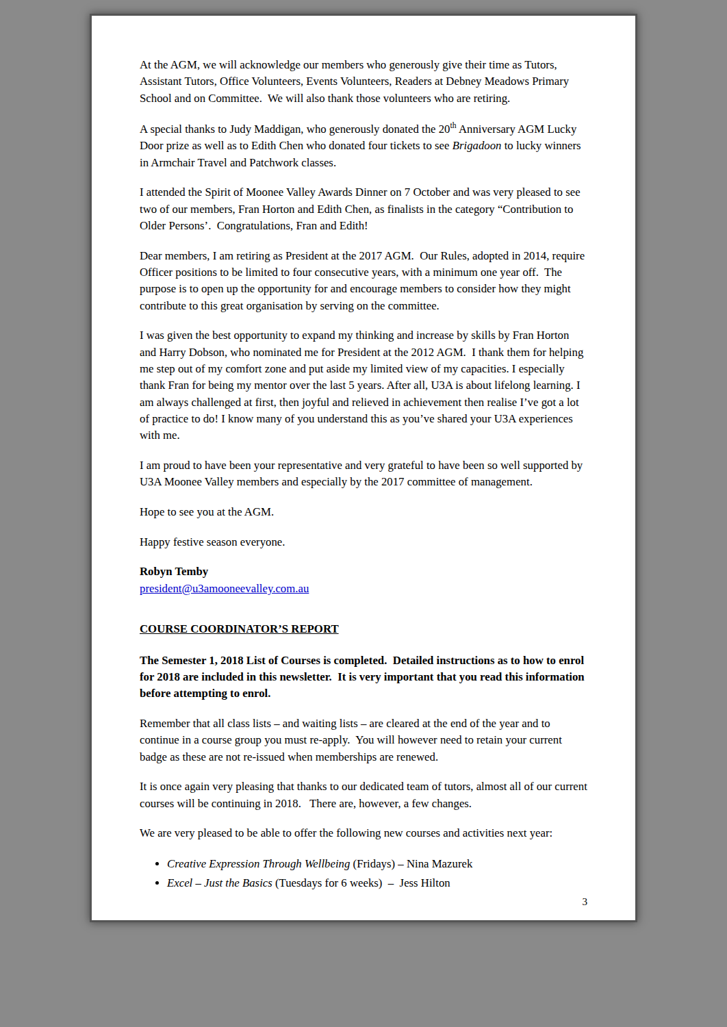At the AGM, we will acknowledge our members who generously give their time as Tutors, Assistant Tutors, Office Volunteers, Events Volunteers, Readers at Debney Meadows Primary School and on Committee. We will also thank those volunteers who are retiring.
A special thanks to Judy Maddigan, who generously donated the 20th Anniversary AGM Lucky Door prize as well as to Edith Chen who donated four tickets to see Brigadoon to lucky winners in Armchair Travel and Patchwork classes.
I attended the Spirit of Moonee Valley Awards Dinner on 7 October and was very pleased to see two of our members, Fran Horton and Edith Chen, as finalists in the category “Contribution to Older Persons’. Congratulations, Fran and Edith!
Dear members, I am retiring as President at the 2017 AGM. Our Rules, adopted in 2014, require Officer positions to be limited to four consecutive years, with a minimum one year off. The purpose is to open up the opportunity for and encourage members to consider how they might contribute to this great organisation by serving on the committee.
I was given the best opportunity to expand my thinking and increase by skills by Fran Horton and Harry Dobson, who nominated me for President at the 2012 AGM. I thank them for helping me step out of my comfort zone and put aside my limited view of my capacities. I especially thank Fran for being my mentor over the last 5 years. After all, U3A is about lifelong learning. I am always challenged at first, then joyful and relieved in achievement then realise I’ve got a lot of practice to do! I know many of you understand this as you’ve shared your U3A experiences with me.
I am proud to have been your representative and very grateful to have been so well supported by U3A Moonee Valley members and especially by the 2017 committee of management.
Hope to see you at the AGM.
Happy festive season everyone.
Robyn Temby
president@u3amooneevalley.com.au
COURSE COORDINATOR’S REPORT
The Semester 1, 2018 List of Courses is completed. Detailed instructions as to how to enrol for 2018 are included in this newsletter. It is very important that you read this information before attempting to enrol.
Remember that all class lists – and waiting lists – are cleared at the end of the year and to continue in a course group you must re-apply. You will however need to retain your current badge as these are not re-issued when memberships are renewed.
It is once again very pleasing that thanks to our dedicated team of tutors, almost all of our current courses will be continuing in 2018. There are, however, a few changes.
We are very pleased to be able to offer the following new courses and activities next year:
Creative Expression Through Wellbeing (Fridays) – Nina Mazurek
Excel – Just the Basics (Tuesdays for 6 weeks) – Jess Hilton
3